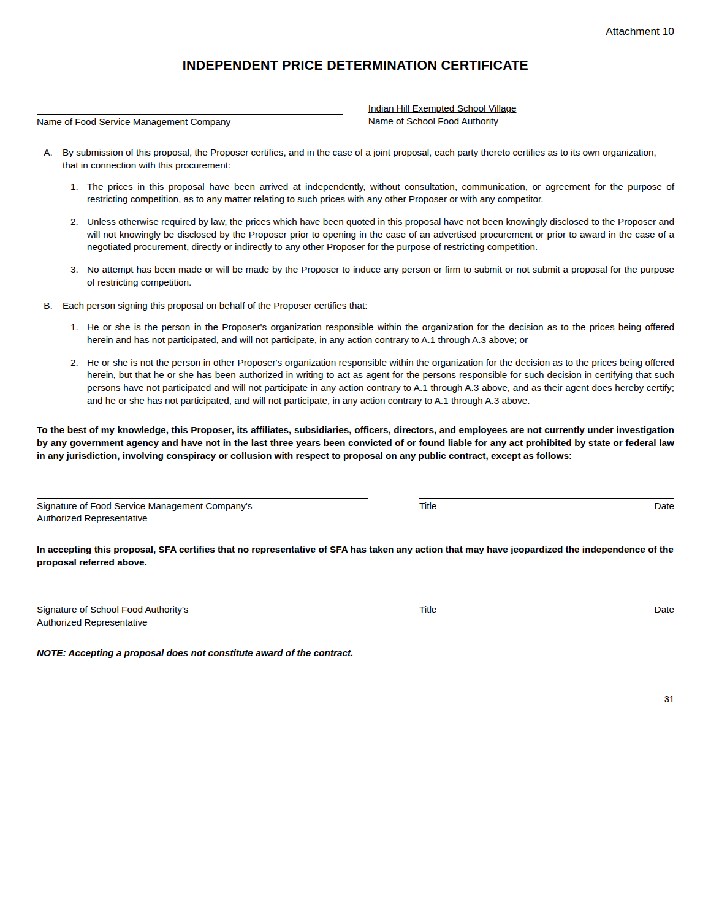Attachment 10
INDEPENDENT PRICE DETERMINATION CERTIFICATE
Name of Food Service Management Company
Indian Hill Exempted School Village
Name of School Food Authority
By submission of this proposal, the Proposer certifies, and in the case of a joint proposal, each party thereto certifies as to its own organization, that in connection with this procurement:
The prices in this proposal have been arrived at independently, without consultation, communication, or agreement for the purpose of restricting competition, as to any matter relating to such prices with any other Proposer or with any competitor.
Unless otherwise required by law, the prices which have been quoted in this proposal have not been knowingly disclosed to the Proposer and will not knowingly be disclosed by the Proposer prior to opening in the case of an advertised procurement or prior to award in the case of a negotiated procurement, directly or indirectly to any other Proposer for the purpose of restricting competition.
No attempt has been made or will be made by the Proposer to induce any person or firm to submit or not submit a proposal for the purpose of restricting competition.
Each person signing this proposal on behalf of the Proposer certifies that:
He or she is the person in the Proposer's organization responsible within the organization for the decision as to the prices being offered herein and has not participated, and will not participate, in any action contrary to A.1 through A.3 above; or
He or she is not the person in other Proposer's organization responsible within the organization for the decision as to the prices being offered herein, but that he or she has been authorized in writing to act as agent for the persons responsible for such decision in certifying that such persons have not participated and will not participate in any action contrary to A.1 through A.3 above, and as their agent does hereby certify; and he or she has not participated, and will not participate, in any action contrary to A.1 through A.3 above.
To the best of my knowledge, this Proposer, its affiliates, subsidiaries, officers, directors, and employees are not currently under investigation by any government agency and have not in the last three years been convicted of or found liable for any act prohibited by state or federal law in any jurisdiction, involving conspiracy or collusion with respect to proposal on any public contract, except as follows:
Signature of Food Service Management Company's
Authorized Representative
Title Date
In accepting this proposal, SFA certifies that no representative of SFA has taken any action that may have jeopardized the independence of the proposal referred above.
Signature of School Food Authority's
Authorized Representative
Title Date
NOTE: Accepting a proposal does not constitute award of the contract.
31